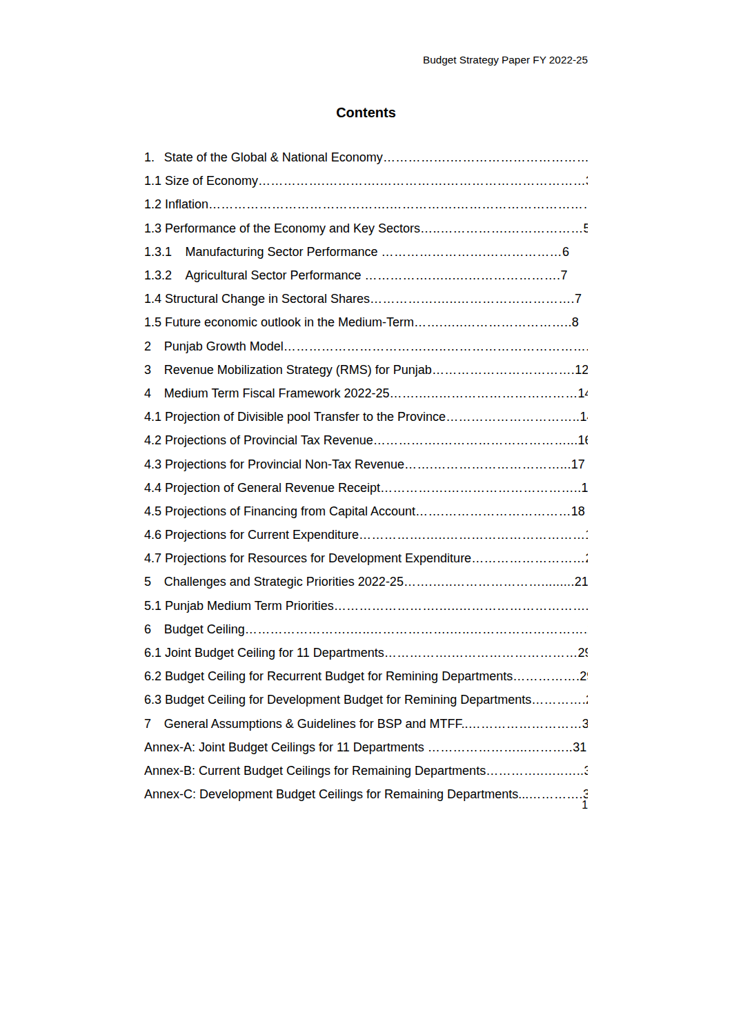Budget Strategy Paper FY 2022-25
Contents
1. State of the Global & National Economy…………….……………………………2
1.1 Size of Economy…………….………….…………….……………………………3
1.2 Inflation…………………………………….…………….……………………………4
1.3 Performance of the Economy and Key Sectors…..…………….………………5
1.3.1 Manufacturing Sector Performance …………………….………………6
1.3.2 Agricultural Sector Performance …………….…..….…………………. 7
1.4 Structural Change in Sectoral Shares…………….…..………………………. 7
1.5 Future economic outlook in the Medium-Term…….…..…………………….. 8
2 Punjab Growth Model…………………………….…..…………………………….. 10
3 Revenue Mobilization Strategy (RMS) for Punjab……………………………. 12
4 Medium Term Fiscal Framework 2022-25…….…..……………………………14
4.1 Projection of Divisible pool Transfer to the Province………………………….. 14
4.2 Projections of Provincial Tax Revenue…………….…………………………... 16
4.3 Projections for Provincial Non-Tax Revenue…….…………………………... 17
4.4 Projection of General Revenue Receipt…………….………………………….. 18
4.5 Projections of Financing from Capital Account…….…………………………18
4.6 Projections for Current Expenditure…………….…..……………………………19
4.7 Projections for Resources for Development Expenditure………………………20
5 Challenges and Strategic Priorities 2022-25…….…..…………………......... 21
5.1 Punjab Medium Term Priorities…………………….…..…………………………. 23
6 Budget Ceiling…………………….…..……………….…..………………………. 29
6.1 Joint Budget Ceiling for 11 Departments…………….…………………………29
6.2 Budget Ceiling for Recurrent Budget for Remining Departments……………. 29
6.3 Budget Ceiling for Development Budget for Remining Departments…………. 29
7 General Assumptions & Guidelines for BSP and MTFF..………………………30
Annex-A: Joint Budget Ceilings for 11 Departments …………………...……….. 31
Annex-B: Current Budget Ceilings for Remaining Departments…………..…..….. 32
Annex-C: Development Budget Ceilings for Remaining Departments...…………. 33
1